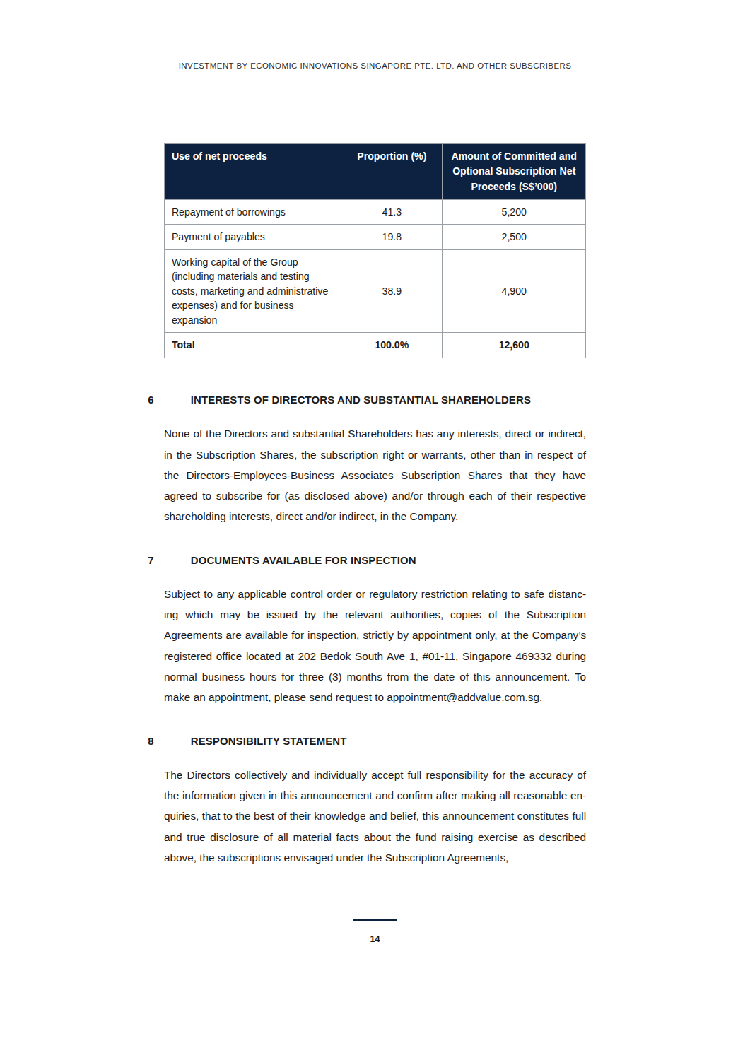Investment by Economic Innovations Singapore Pte. Ltd. and Other Subscribers
| Use of net proceeds | Proportion (%) | Amount of Committed and Optional Subscription Net Proceeds (S$’000) |
| --- | --- | --- |
| Repayment of borrowings | 41.3 | 5,200 |
| Payment of payables | 19.8 | 2,500 |
| Working capital of the Group (including materials and testing costs, marketing and administrative expenses) and for business expansion | 38.9 | 4,900 |
| Total | 100.0% | 12,600 |
6 INTERESTS OF DIRECTORS AND SUBSTANTIAL SHAREHOLDERS
None of the Directors and substantial Shareholders has any interests, direct or indirect, in the Subscription Shares, the subscription right or warrants, other than in respect of the Directors-Employees-Business Associates Subscription Shares that they have agreed to subscribe for (as disclosed above) and/or through each of their respective shareholding interests, direct and/or indirect, in the Company.
7 DOCUMENTS AVAILABLE FOR INSPECTION
Subject to any applicable control order or regulatory restriction relating to safe distancing which may be issued by the relevant authorities, copies of the Subscription Agreements are available for inspection, strictly by appointment only, at the Company’s registered office located at 202 Bedok South Ave 1, #01-11, Singapore 469332 during normal business hours for three (3) months from the date of this announcement. To make an appointment, please send request to appointment@addvalue.com.sg.
8 RESPONSIBILITY STATEMENT
The Directors collectively and individually accept full responsibility for the accuracy of the information given in this announcement and confirm after making all reasonable enquiries, that to the best of their knowledge and belief, this announcement constitutes full and true disclosure of all material facts about the fund raising exercise as described above, the subscriptions envisaged under the Subscription Agreements,
14